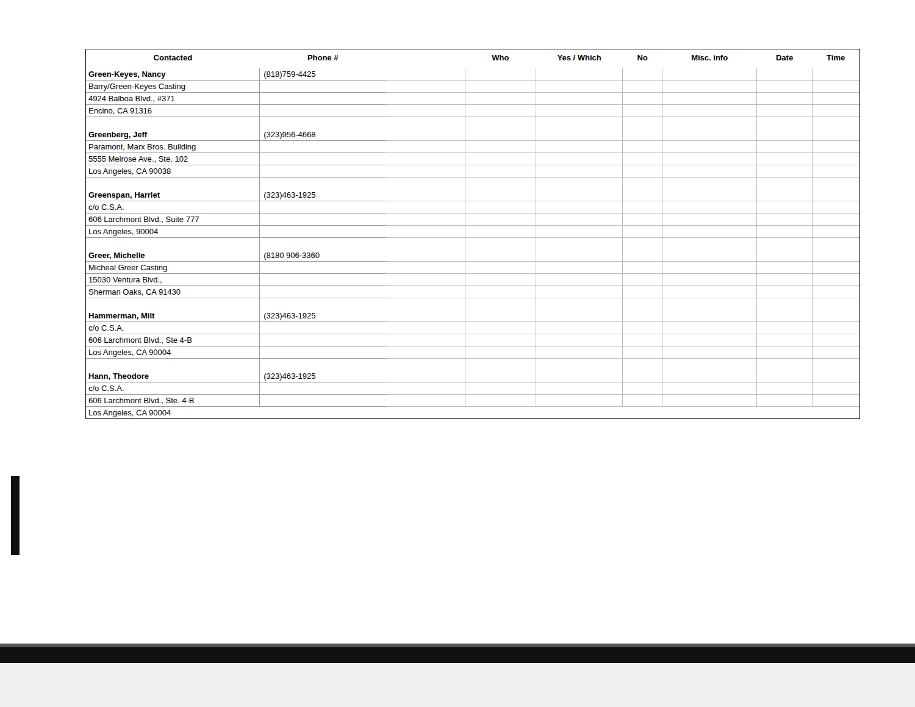| Contacted | Phone # | | Who | Yes / Which | No | Misc. info | Date | Time |
| --- | --- | --- | --- | --- | --- | --- | --- | --- |
| Green-Keyes, Nancy | (818)759-4425 | | | | | | | |
| Barry/Green-Keyes Casting | | | | | | | | |
| 4924 Balboa Blvd., #371 | | | | | | | | |
| Encino, CA 91316 | | | | | | | | |
| Greenberg, Jeff | (323)956-4668 | | | | | | | |
| Paramont, Marx Bros. Building | | | | | | | | |
| 5555 Melrose Ave., Ste. 102 | | | | | | | | |
| Los Angeles, CA 90038 | | | | | | | | |
| Greenspan, Harriet | (323)463-1925 | | | | | | | |
| c/o C.S.A. | | | | | | | | |
| 606 Larchmont Blvd., Suite 777 | | | | | | | | |
| Los Angeles, 90004 | | | | | | | | |
| Greer, Michelle | (8180 906-3360 | | | | | | | |
| Micheal Greer Casting | | | | | | | | |
| 15030 Ventura Blvd., | | | | | | | | |
| Sherman Oaks, CA 91430 | | | | | | | | |
| Hammerman, Milt | (323)463-1925 | | | | | | | |
| c/o C.S.A. | | | | | | | | |
| 606 Larchmont Blvd., Ste 4-B | | | | | | | | |
| Los Angeles, CA 90004 | | | | | | | | |
| Hann, Theodore | (323)463-1925 | | | | | | | |
| c/o C.S.A. | | | | | | | | |
| 606 Larchmont Blvd., Ste. 4-B | | | | | | | | |
| Los Angeles, CA 90004 | | | | | | | | |